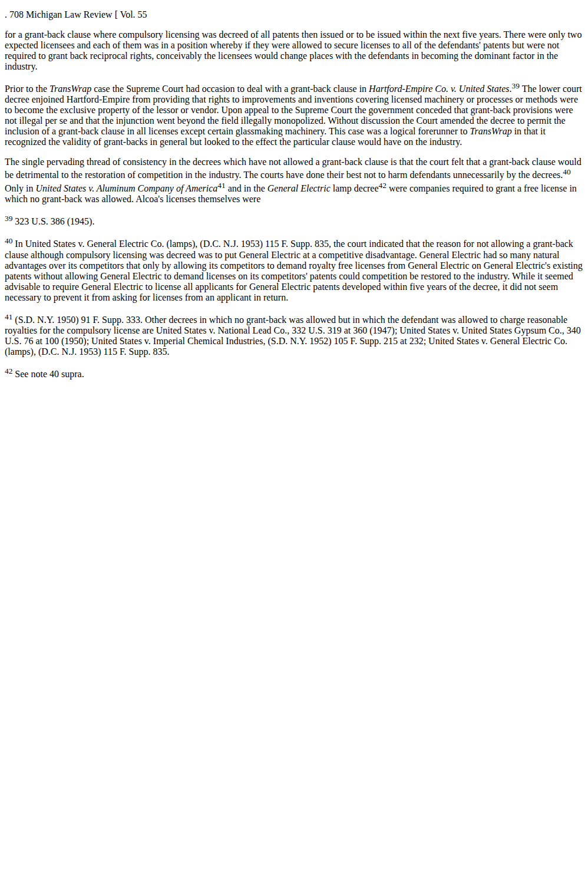. 708 Michigan Law Review [ Vol. 55
for a grant-back clause where compulsory licensing was decreed of all patents then issued or to be issued within the next five years. There were only two expected licensees and each of them was in a position whereby if they were allowed to secure licenses to all of the defendants' patents but were not required to grant back reciprocal rights, conceivably the licensees would change places with the defendants in becoming the dominant factor in the industry.
Prior to the TransWrap case the Supreme Court had occasion to deal with a grant-back clause in Hartford-Empire Co. v. United States.39 The lower court decree enjoined Hartford-Empire from providing that rights to improvements and inventions covering licensed machinery or processes or methods were to become the exclusive property of the lessor or vendor. Upon appeal to the Supreme Court the government conceded that grant-back provisions were not illegal per se and that the injunction went beyond the field illegally monopolized. Without discussion the Court amended the decree to permit the inclusion of a grant-back clause in all licenses except certain glassmaking machinery. This case was a logical forerunner to TransWrap in that it recognized the validity of grant-backs in general but looked to the effect the particular clause would have on the industry.
The single pervading thread of consistency in the decrees which have not allowed a grant-back clause is that the court felt that a grant-back clause would be detrimental to the restoration of competition in the industry. The courts have done their best not to harm defendants unnecessarily by the decrees.40 Only in United States v. Aluminum Company of America41 and in the General Electric lamp decree42 were companies required to grant a free license in which no grant-back was allowed. Alcoa's licenses themselves were
39 323 U.S. 386 (1945).
40 In United States v. General Electric Co. (lamps), (D.C. N.J. 1953) 115 F. Supp. 835, the court indicated that the reason for not allowing a grant-back clause although compulsory licensing was decreed was to put General Electric at a competitive disadvantage. General Electric had so many natural advantages over its competitors that only by allowing its competitors to demand royalty free licenses from General Electric on General Electric's existing patents without allowing General Electric to demand licenses on its competitors' patents could competition be restored to the industry. While it seemed advisable to require General Electric to license all applicants for General Electric patents developed within five years of the decree, it did not seem necessary to prevent it from asking for licenses from an applicant in return.
41 (S.D. N.Y. 1950) 91 F. Supp. 333. Other decrees in which no grant-back was allowed but in which the defendant was allowed to charge reasonable royalties for the compulsory license are United States v. National Lead Co., 332 U.S. 319 at 360 (1947); United States v. United States Gypsum Co., 340 U.S. 76 at 100 (1950); United States v. Imperial Chemical Industries, (S.D. N.Y. 1952) 105 F. Supp. 215 at 232; United States v. General Electric Co. (lamps), (D.C. N.J. 1953) 115 F. Supp. 835.
42 See note 40 supra.